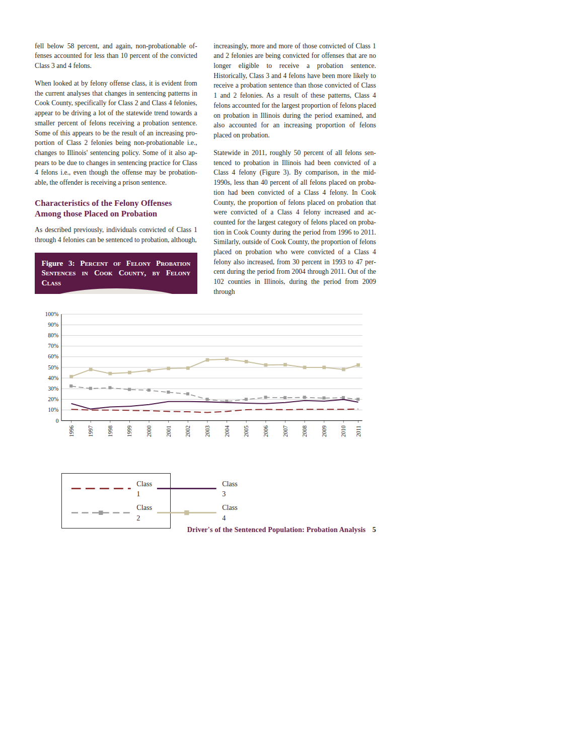fell below 58 percent, and again, non-probationable offenses accounted for less than 10 percent of the convicted Class 3 and 4 felons.
When looked at by felony offense class, it is evident from the current analyses that changes in sentencing patterns in Cook County, specifically for Class 2 and Class 4 felonies, appear to be driving a lot of the statewide trend towards a smaller percent of felons receiving a probation sentence. Some of this appears to be the result of an increasing proportion of Class 2 felonies being non-probationable i.e., changes to Illinois' sentencing policy. Some of it also appears to be due to changes in sentencing practice for Class 4 felons i.e., even though the offense may be probationable, the offender is receiving a prison sentence.
Characteristics of the Felony Offenses Among those Placed on Probation
As described previously, individuals convicted of Class 1 through 4 felonies can be sentenced to probation, although,
Figure 3: Percent of Felony Probation Sentences in Cook County, by Felony Class
increasingly, more and more of those convicted of Class 1 and 2 felonies are being convicted for offenses that are no longer eligible to receive a probation sentence. Historically, Class 3 and 4 felons have been more likely to receive a probation sentence than those convicted of Class 1 and 2 felonies. As a result of these patterns, Class 4 felons accounted for the largest proportion of felons placed on probation in Illinois during the period examined, and also accounted for an increasing proportion of felons placed on probation.
Statewide in 2011, roughly 50 percent of all felons sentenced to probation in Illinois had been convicted of a Class 4 felony (Figure 3). By comparison, in the mid-1990s, less than 40 percent of all felons placed on probation had been convicted of a Class 4 felony. In Cook County, the proportion of felons placed on probation that were convicted of a Class 4 felony increased and accounted for the largest category of felons placed on probation in Cook County during the period from 1996 to 2011. Similarly, outside of Cook County, the proportion of felons placed on probation who were convicted of a Class 4 felony also increased, from 30 percent in 1993 to 47 percent during the period from 2004 through 2011. Out of the 102 counties in Illinois, during the period from 2009 through
100% 90% 80% 70% 60% 50% 40% 30% 20% 10% 0 1996 1997 1998 1999 2000 2001 2002 2003 2004 2005 2006 2007 2008 2009 2010 2011
Class 1
Class 2
Class 3
Class 4
Driver's of the Sentenced Population: Probation Analysis 5